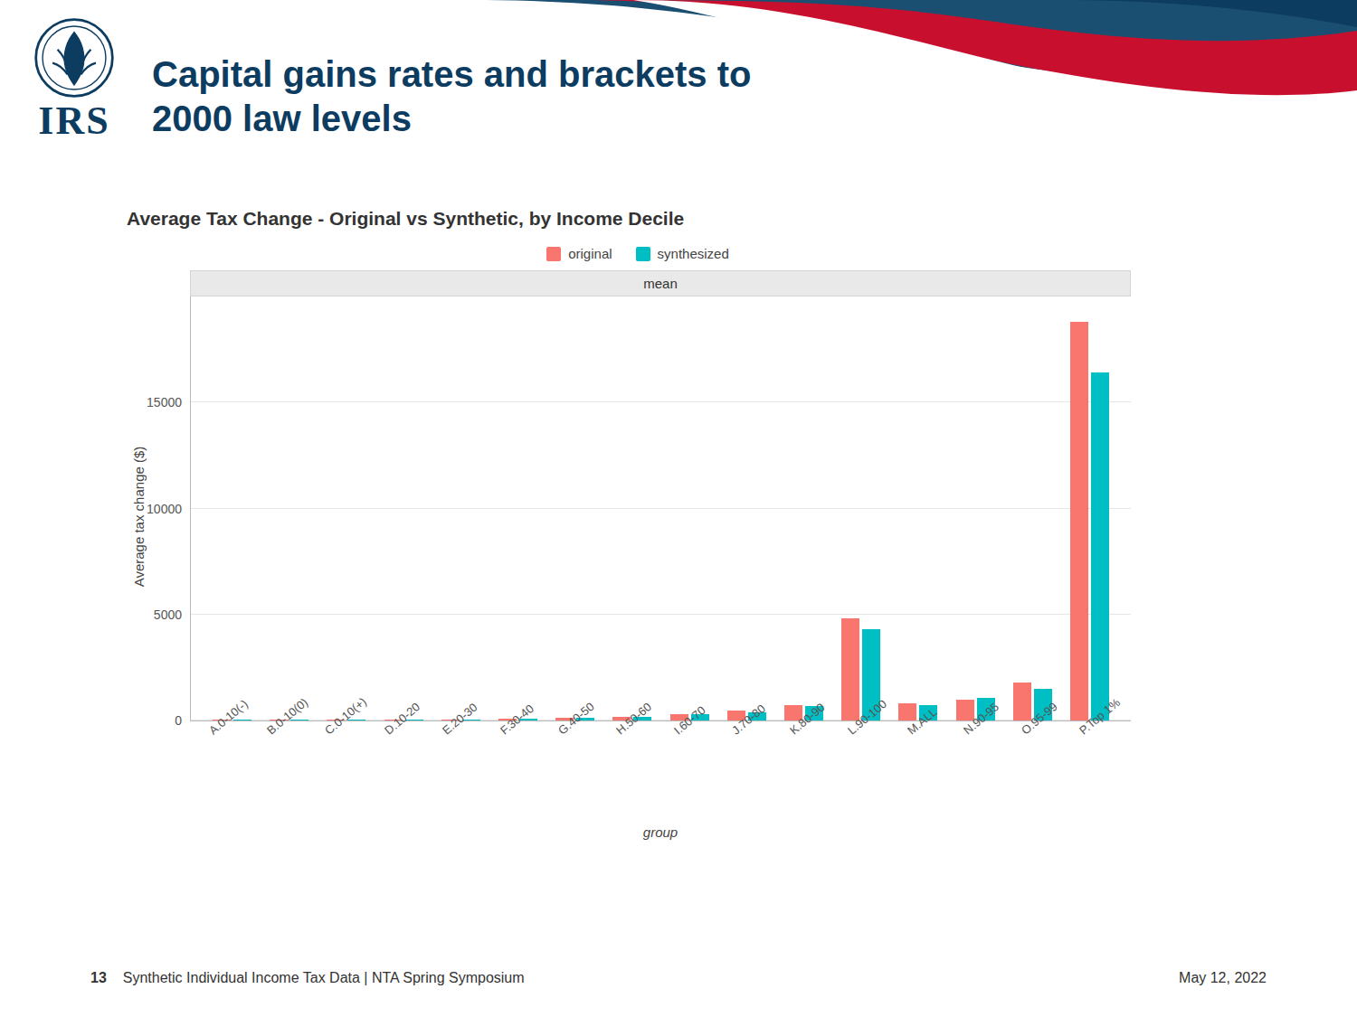IRS
Capital gains rates and brackets to
2000 law levels
Average Tax Change - Original vs Synthetic, by Income Decile
original synthesized
mean
0 5000 10000 15000 Average tax change ($)
A.0-10(-) B.0-10(0) C.0-10(+) D.10-20 E.20-30 F.30-40 G.40-50 H.50-60 I.60-70 J.70-80 K.80-90 L.90-100 M.ALL N.90-95 O.95-99 P.Top 1%
group
13 Synthetic Individual Income Tax Data | NTA Spring Symposium
May 12, 2022